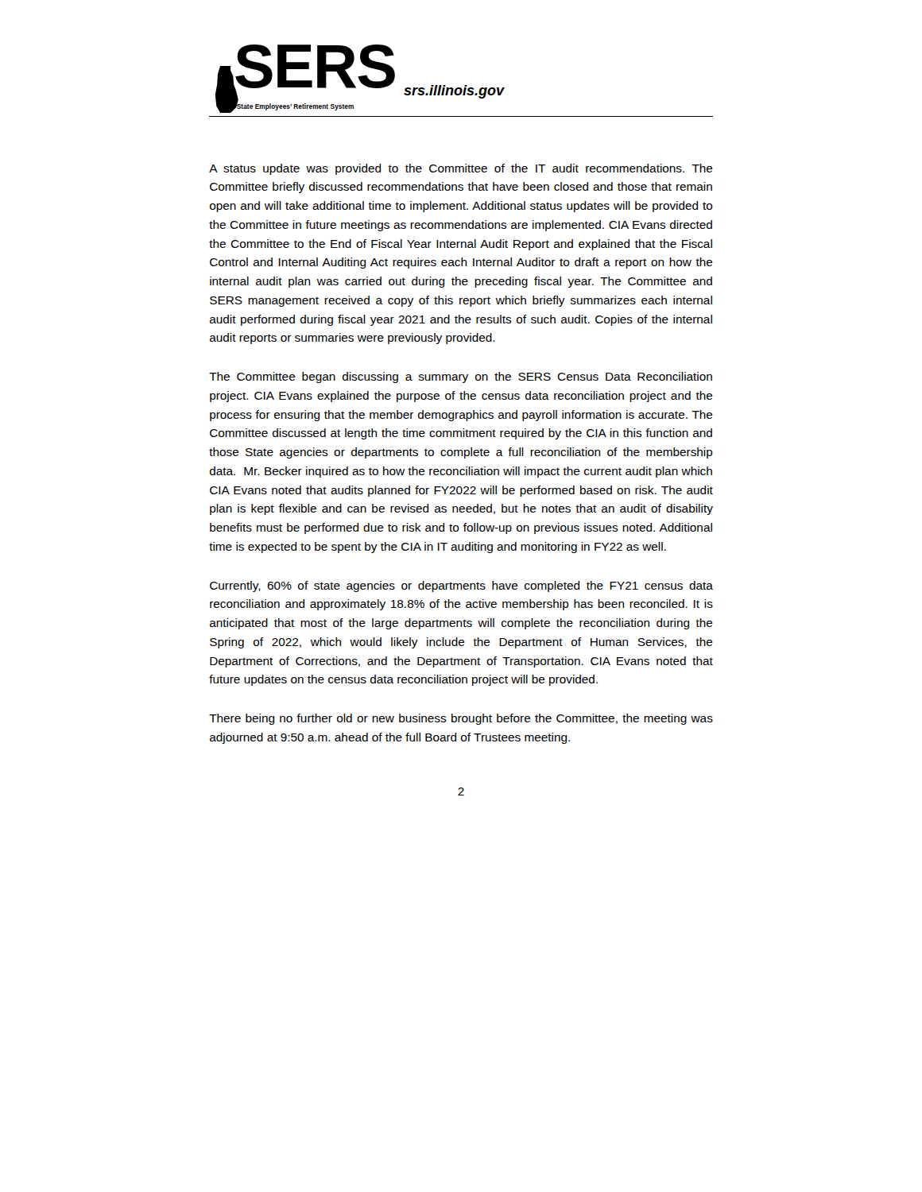SERS
State Employees’ Retirement System
srs.illinois.gov
A status update was provided to the Committee of the IT audit recommendations. The Committee briefly discussed recommendations that have been closed and those that remain open and will take additional time to implement. Additional status updates will be provided to the Committee in future meetings as recommendations are implemented. CIA Evans directed the Committee to the End of Fiscal Year Internal Audit Report and explained that the Fiscal Control and Internal Auditing Act requires each Internal Auditor to draft a report on how the internal audit plan was carried out during the preceding fiscal year. The Committee and SERS management received a copy of this report which briefly summarizes each internal audit performed during fiscal year 2021 and the results of such audit. Copies of the internal audit reports or summaries were previously provided.
The Committee began discussing a summary on the SERS Census Data Reconciliation project. CIA Evans explained the purpose of the census data reconciliation project and the process for ensuring that the member demographics and payroll information is accurate. The Committee discussed at length the time commitment required by the CIA in this function and those State agencies or departments to complete a full reconciliation of the membership data. Mr. Becker inquired as to how the reconciliation will impact the current audit plan which CIA Evans noted that audits planned for FY2022 will be performed based on risk. The audit plan is kept flexible and can be revised as needed, but he notes that an audit of disability benefits must be performed due to risk and to follow-up on previous issues noted. Additional time is expected to be spent by the CIA in IT auditing and monitoring in FY22 as well.
Currently, 60% of state agencies or departments have completed the FY21 census data reconciliation and approximately 18.8% of the active membership has been reconciled. It is anticipated that most of the large departments will complete the reconciliation during the Spring of 2022, which would likely include the Department of Human Services, the Department of Corrections, and the Department of Transportation. CIA Evans noted that future updates on the census data reconciliation project will be provided.
There being no further old or new business brought before the Committee, the meeting was adjourned at 9:50 a.m. ahead of the full Board of Trustees meeting.
2